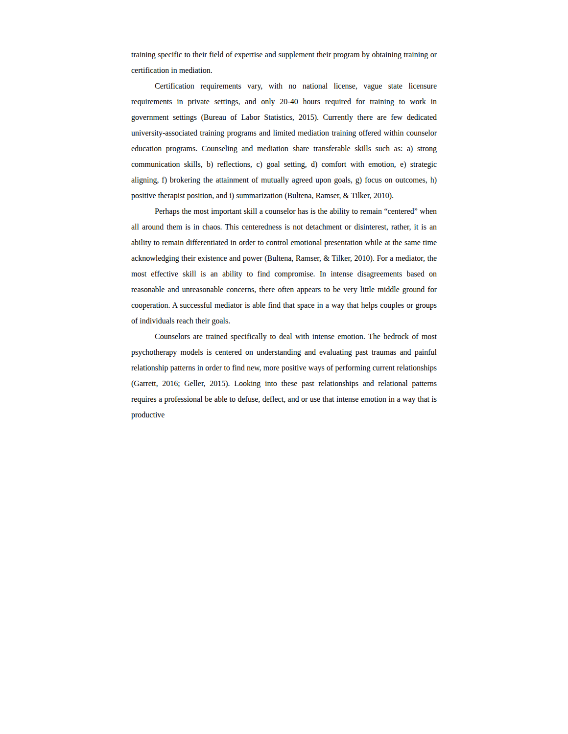training specific to their field of expertise and supplement their program by obtaining training or certification in mediation.
Certification requirements vary, with no national license, vague state licensure requirements in private settings, and only 20-40 hours required for training to work in government settings (Bureau of Labor Statistics, 2015). Currently there are few dedicated university-associated training programs and limited mediation training offered within counselor education programs. Counseling and mediation share transferable skills such as: a) strong communication skills, b) reflections, c) goal setting, d) comfort with emotion, e) strategic aligning, f) brokering the attainment of mutually agreed upon goals, g) focus on outcomes, h) positive therapist position, and i) summarization (Bultena, Ramser, & Tilker, 2010).
Perhaps the most important skill a counselor has is the ability to remain “centered” when all around them is in chaos. This centeredness is not detachment or disinterest, rather, it is an ability to remain differentiated in order to control emotional presentation while at the same time acknowledging their existence and power (Bultena, Ramser, & Tilker, 2010). For a mediator, the most effective skill is an ability to find compromise. In intense disagreements based on reasonable and unreasonable concerns, there often appears to be very little middle ground for cooperation. A successful mediator is able find that space in a way that helps couples or groups of individuals reach their goals.
Counselors are trained specifically to deal with intense emotion. The bedrock of most psychotherapy models is centered on understanding and evaluating past traumas and painful relationship patterns in order to find new, more positive ways of performing current relationships (Garrett, 2016; Geller, 2015). Looking into these past relationships and relational patterns requires a professional be able to defuse, deflect, and or use that intense emotion in a way that is productive